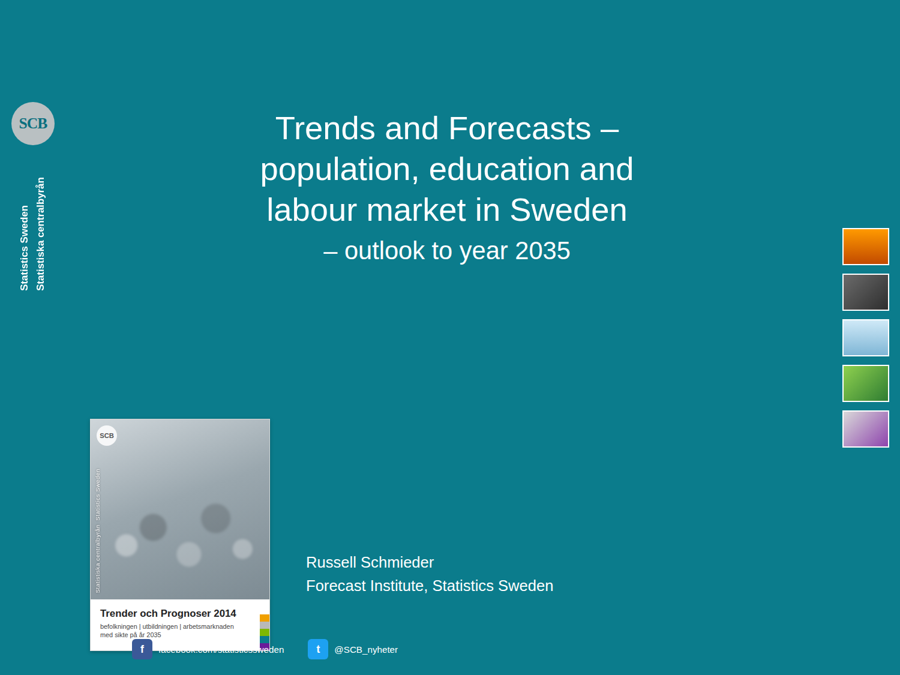SCB
Statistics Sweden Statistiska centralbyrån
Trends and Forecasts –
population, education and
labour market in Sweden – outlook to year 2035
SCB
Statistiska centralbyrån Statistics Sweden
Trender och Prognoser 2014
befolkningen | utbildningen | arbetsmarknaden
med sikte på år 2035
Russell Schmieder
Forecast Institute, Statistics Sweden
f facebook.com/statisticssweden
t @SCB_nyheter